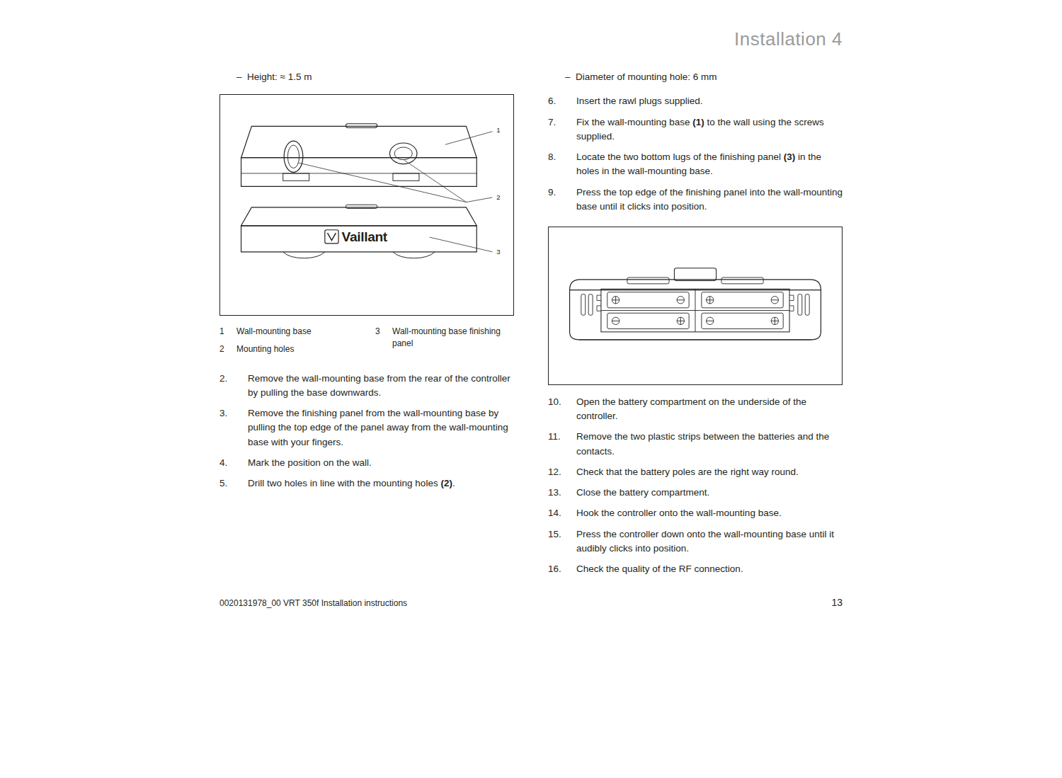Installation 4
– Height: ≈ 1.5 m
Exploded view of the wall-mounting base with two mounting holes and the finishing panel Vaillant 1 2 3
1 Wall-mounting base
2 Mounting holes
3 Wall-mounting base finishing panel
2. Remove the wall-mounting base from the rear of the controller by pulling the base downwards.
3. Remove the finishing panel from the wall-mounting base by pulling the top edge of the panel away from the wall-mounting base with your fingers.
4. Mark the position on the wall.
5. Drill two holes in line with the mounting holes (2).
– Diameter of mounting hole: 6 mm
6. Insert the rawl plugs supplied.
7. Fix the wall-mounting base (1) to the wall using the screws supplied.
8. Locate the two bottom lugs of the finishing panel (3) in the holes in the wall-mounting base.
9. Press the top edge of the finishing panel into the wall-mounting base until it clicks into position.
Underside of the controller with the battery compartment open showing four batteries
10. Open the battery compartment on the underside of the controller.
11. Remove the two plastic strips between the batteries and the contacts.
12. Check that the battery poles are the right way round.
13. Close the battery compartment.
14. Hook the controller onto the wall-mounting base.
15. Press the controller down onto the wall-mounting base until it audibly clicks into position.
16. Check the quality of the RF connection.
0020131978_00 VRT 350f Installation instructions 13